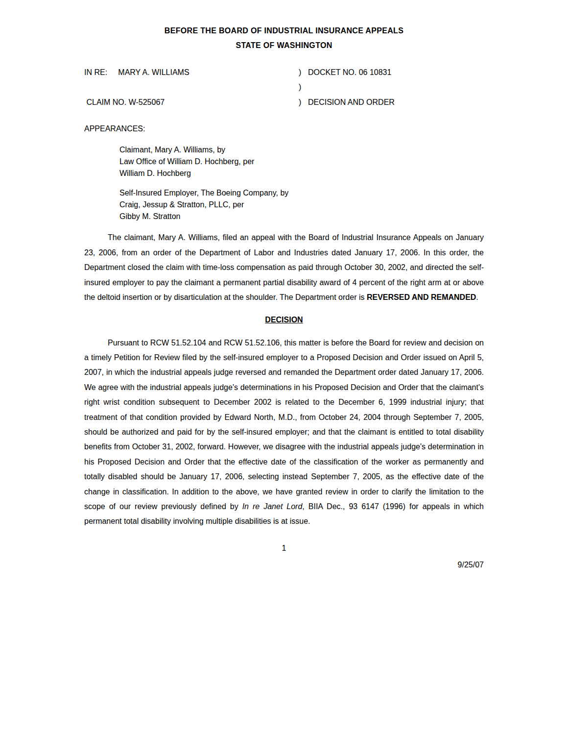BEFORE THE BOARD OF INDUSTRIAL INSURANCE APPEALS
STATE OF WASHINGTON
| IN RE: MARY A. WILLIAMS | ) | DOCKET NO. 06 10831 |
| | ) | |
| CLAIM NO. W-525067 | ) | DECISION AND ORDER |
APPEARANCES:
Claimant, Mary A. Williams, by
Law Office of William D. Hochberg, per
William D. Hochberg
Self-Insured Employer, The Boeing Company, by
Craig, Jessup & Stratton, PLLC, per
Gibby M. Stratton
The claimant, Mary A. Williams, filed an appeal with the Board of Industrial Insurance Appeals on January 23, 2006, from an order of the Department of Labor and Industries dated January 17, 2006. In this order, the Department closed the claim with time-loss compensation as paid through October 30, 2002, and directed the self-insured employer to pay the claimant a permanent partial disability award of 4 percent of the right arm at or above the deltoid insertion or by disarticulation at the shoulder. The Department order is REVERSED AND REMANDED.
DECISION
Pursuant to RCW 51.52.104 and RCW 51.52.106, this matter is before the Board for review and decision on a timely Petition for Review filed by the self-insured employer to a Proposed Decision and Order issued on April 5, 2007, in which the industrial appeals judge reversed and remanded the Department order dated January 17, 2006. We agree with the industrial appeals judge's determinations in his Proposed Decision and Order that the claimant's right wrist condition subsequent to December 2002 is related to the December 6, 1999 industrial injury; that treatment of that condition provided by Edward North, M.D., from October 24, 2004 through September 7, 2005, should be authorized and paid for by the self-insured employer; and that the claimant is entitled to total disability benefits from October 31, 2002, forward. However, we disagree with the industrial appeals judge's determination in his Proposed Decision and Order that the effective date of the classification of the worker as permanently and totally disabled should be January 17, 2006, selecting instead September 7, 2005, as the effective date of the change in classification. In addition to the above, we have granted review in order to clarify the limitation to the scope of our review previously defined by In re Janet Lord, BIIA Dec., 93 6147 (1996) for appeals in which permanent total disability involving multiple disabilities is at issue.
1
9/25/07